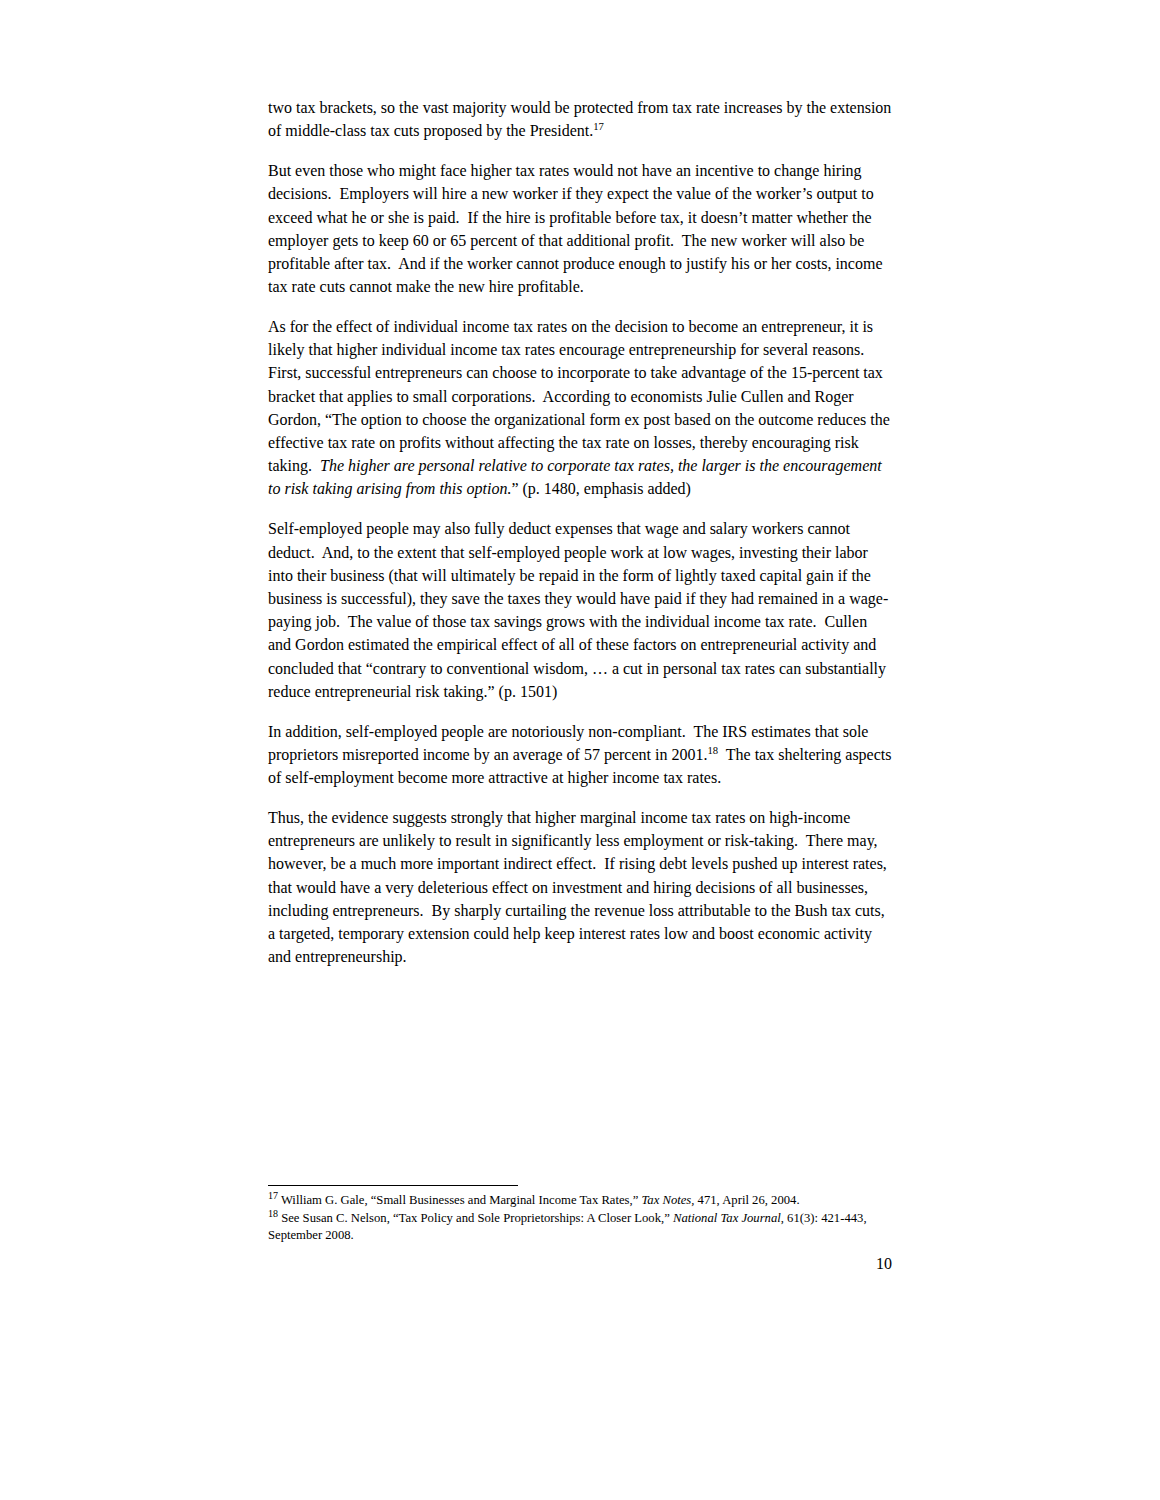two tax brackets, so the vast majority would be protected from tax rate increases by the extension of middle-class tax cuts proposed by the President.17
But even those who might face higher tax rates would not have an incentive to change hiring decisions. Employers will hire a new worker if they expect the value of the worker’s output to exceed what he or she is paid. If the hire is profitable before tax, it doesn’t matter whether the employer gets to keep 60 or 65 percent of that additional profit. The new worker will also be profitable after tax. And if the worker cannot produce enough to justify his or her costs, income tax rate cuts cannot make the new hire profitable.
As for the effect of individual income tax rates on the decision to become an entrepreneur, it is likely that higher individual income tax rates encourage entrepreneurship for several reasons. First, successful entrepreneurs can choose to incorporate to take advantage of the 15-percent tax bracket that applies to small corporations. According to economists Julie Cullen and Roger Gordon, “The option to choose the organizational form ex post based on the outcome reduces the effective tax rate on profits without affecting the tax rate on losses, thereby encouraging risk taking. The higher are personal relative to corporate tax rates, the larger is the encouragement to risk taking arising from this option.” (p. 1480, emphasis added)
Self-employed people may also fully deduct expenses that wage and salary workers cannot deduct. And, to the extent that self-employed people work at low wages, investing their labor into their business (that will ultimately be repaid in the form of lightly taxed capital gain if the business is successful), they save the taxes they would have paid if they had remained in a wage-paying job. The value of those tax savings grows with the individual income tax rate. Cullen and Gordon estimated the empirical effect of all of these factors on entrepreneurial activity and concluded that “contrary to conventional wisdom, … a cut in personal tax rates can substantially reduce entrepreneurial risk taking.” (p. 1501)
In addition, self-employed people are notoriously non-compliant. The IRS estimates that sole proprietors misreported income by an average of 57 percent in 2001.18 The tax sheltering aspects of self-employment become more attractive at higher income tax rates.
Thus, the evidence suggests strongly that higher marginal income tax rates on high-income entrepreneurs are unlikely to result in significantly less employment or risk-taking. There may, however, be a much more important indirect effect. If rising debt levels pushed up interest rates, that would have a very deleterious effect on investment and hiring decisions of all businesses, including entrepreneurs. By sharply curtailing the revenue loss attributable to the Bush tax cuts, a targeted, temporary extension could help keep interest rates low and boost economic activity and entrepreneurship.
17 William G. Gale, “Small Businesses and Marginal Income Tax Rates,” Tax Notes, 471, April 26, 2004.
18 See Susan C. Nelson, “Tax Policy and Sole Proprietorships: A Closer Look,” National Tax Journal, 61(3): 421-443, September 2008.
10